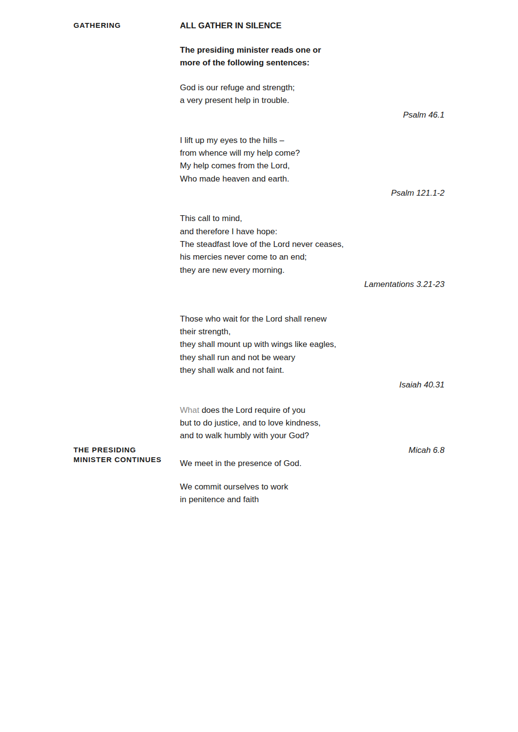Gathering
ALL GATHER IN SILENCE
The presiding minister reads one or
more of the following sentences:
God is our refuge and strength;
a very present help in trouble.
Psalm 46.1
I lift up my eyes to the hills –
from whence will my help come?
My help comes from the Lord,
Who made heaven and earth.
Psalm 121.1-2
This call to mind,
and therefore I have hope:
The steadfast love of the Lord never ceases,
his mercies never come to an end;
they are new every morning.
Lamentations 3.21-23
Those who wait for the Lord shall renew
their strength,
they shall mount up with wings like eagles,
they shall run and not be weary
they shall walk and not faint.
Isaiah 40.31
What does the Lord require of you
but to do justice, and to love kindness,
and to walk humbly with your God?
The presiding
minister continues
Micah 6.8
We meet in the presence of God.
We commit ourselves to work
in penitence and faith